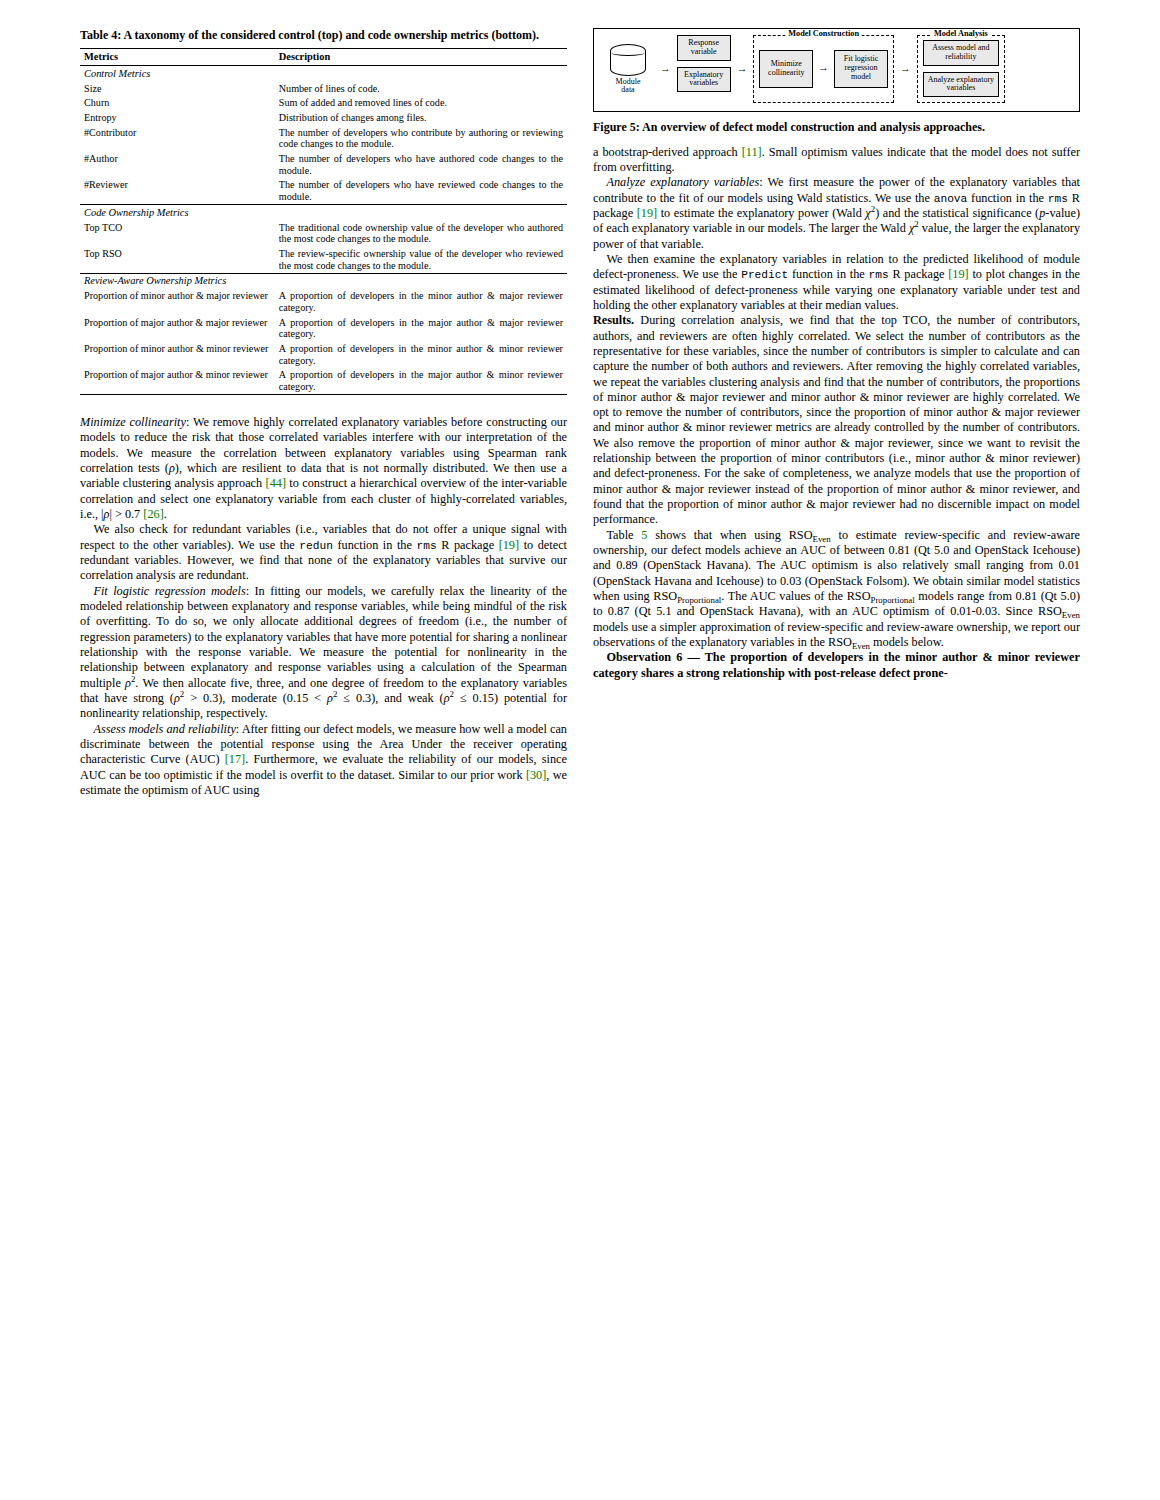Table 4: A taxonomy of the considered control (top) and code ownership metrics (bottom).
| Metrics | Description |
| --- | --- |
| Control Metrics |
| Size | Number of lines of code. |
| Churn | Sum of added and removed lines of code. |
| Entropy | Distribution of changes among files. |
| #Contributor | The number of developers who contribute by authoring or reviewing code changes to the module. |
| #Author | The number of developers who have authored code changes to the module. |
| #Reviewer | The number of developers who have reviewed code changes to the module. |
| Code Ownership Metrics |
| Top TCO | The traditional code ownership value of the developer who authored the most code changes to the module. |
| Top RSO | The review-specific ownership value of the developer who reviewed the most code changes to the module. |
| Review-Aware Ownership Metrics |
| Proportion of minor author & major reviewer | A proportion of developers in the minor author & major reviewer category. |
| Proportion of major author & major reviewer | A proportion of developers in the major author & major reviewer category. |
| Proportion of minor author & minor reviewer | A proportion of developers in the minor author & minor reviewer category. |
| Proportion of major author & minor reviewer | A proportion of developers in the major author & minor reviewer category. |
Minimize collinearity: We remove highly correlated explanatory variables before constructing our models to reduce the risk that those correlated variables interfere with our interpretation of the models. We measure the correlation between explanatory variables using Spearman rank correlation tests (ρ), which are resilient to data that is not normally distributed. We then use a variable clustering analysis approach [44] to construct a hierarchical overview of the inter-variable correlation and select one explanatory variable from each cluster of highly-correlated variables, i.e., |ρ| > 0.7 [26].
We also check for redundant variables (i.e., variables that do not offer a unique signal with respect to the other variables). We use the redun function in the rms R package [19] to detect redundant variables. However, we find that none of the explanatory variables that survive our correlation analysis are redundant.
Fit logistic regression models: In fitting our models, we carefully relax the linearity of the modeled relationship between explanatory and response variables, while being mindful of the risk of overfitting. To do so, we only allocate additional degrees of freedom (i.e., the number of regression parameters) to the explanatory variables that have more potential for sharing a nonlinear relationship with the response variable. We measure the potential for nonlinearity in the relationship between explanatory and response variables using a calculation of the Spearman multiple ρ2. We then allocate five, three, and one degree of freedom to the explanatory variables that have strong (ρ2 > 0.3), moderate (0.15 < ρ2 ≤ 0.3), and weak (ρ2 ≤ 0.15) potential for nonlinearity relationship, respectively.
Assess models and reliability: After fitting our defect models, we measure how well a model can discriminate between the potential response using the Area Under the receiver operating characteristic Curve (AUC) [17]. Furthermore, we evaluate the reliability of our models, since AUC can be too optimistic if the model is overfit to the dataset. Similar to our prior work [30], we estimate the optimism of AUC using
Module
data
→
Response
variable
Explanatory
variables
→
Model Construction
Minimize
collinearity
→
Fit logistic
regression
model
→
Model Analysis
Assess model and
reliability
Analyze explanatory
variables
Figure 5: An overview of defect model construction and analysis approaches.
a bootstrap-derived approach [11]. Small optimism values indicate that the model does not suffer from overfitting.
Analyze explanatory variables: We first measure the power of the explanatory variables that contribute to the fit of our models using Wald statistics. We use the anova function in the rms R package [19] to estimate the explanatory power (Wald χ2) and the statistical significance (p-value) of each explanatory variable in our models. The larger the Wald χ2 value, the larger the explanatory power of that variable.
We then examine the explanatory variables in relation to the predicted likelihood of module defect-proneness. We use the Predict function in the rms R package [19] to plot changes in the estimated likelihood of defect-proneness while varying one explanatory variable under test and holding the other explanatory variables at their median values.
Results. During correlation analysis, we find that the top TCO, the number of contributors, authors, and reviewers are often highly correlated. We select the number of contributors as the representative for these variables, since the number of contributors is simpler to calculate and can capture the number of both authors and reviewers. After removing the highly correlated variables, we repeat the variables clustering analysis and find that the number of contributors, the proportions of minor author & major reviewer and minor author & minor reviewer are highly correlated. We opt to remove the number of contributors, since the proportion of minor author & major reviewer and minor author & minor reviewer metrics are already controlled by the number of contributors. We also remove the proportion of minor author & major reviewer, since we want to revisit the relationship between the proportion of minor contributors (i.e., minor author & minor reviewer) and defect-proneness. For the sake of completeness, we analyze models that use the proportion of minor author & major reviewer instead of the proportion of minor author & minor reviewer, and found that the proportion of minor author & major reviewer had no discernible impact on model performance.
Table 5 shows that when using RSOEven to estimate review-specific and review-aware ownership, our defect models achieve an AUC of between 0.81 (Qt 5.0 and OpenStack Icehouse) and 0.89 (OpenStack Havana). The AUC optimism is also relatively small ranging from 0.01 (OpenStack Havana and Icehouse) to 0.03 (OpenStack Folsom). We obtain similar model statistics when using RSOProportional. The AUC values of the RSOProportional models range from 0.81 (Qt 5.0) to 0.87 (Qt 5.1 and OpenStack Havana), with an AUC optimism of 0.01-0.03. Since RSOEven models use a simpler approximation of review-specific and review-aware ownership, we report our observations of the explanatory variables in the RSOEven models below.
Observation 6 — The proportion of developers in the minor author & minor reviewer category shares a strong relationship with post-release defect prone-